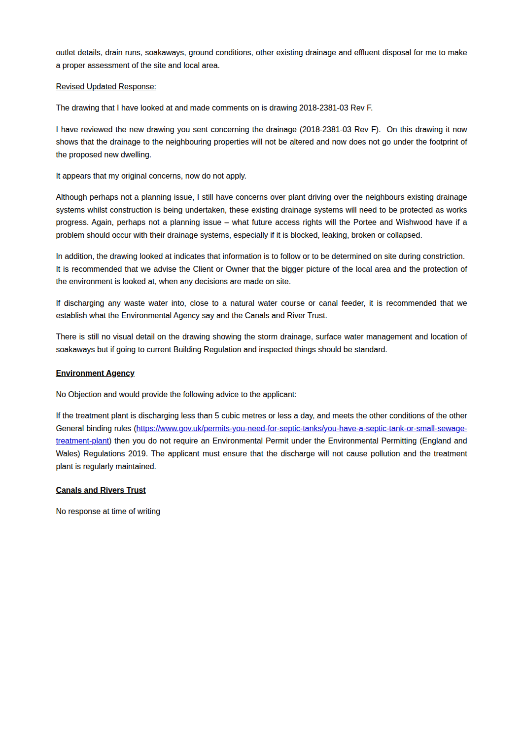outlet details, drain runs, soakaways, ground conditions, other existing drainage and effluent disposal for me to make a proper assessment of the site and local area.
Revised Updated Response:
The drawing that I have looked at and made comments on is drawing 2018-2381-03 Rev F.
I have reviewed the new drawing you sent concerning the drainage (2018-2381-03 Rev F). On this drawing it now shows that the drainage to the neighbouring properties will not be altered and now does not go under the footprint of the proposed new dwelling.
It appears that my original concerns, now do not apply.
Although perhaps not a planning issue, I still have concerns over plant driving over the neighbours existing drainage systems whilst construction is being undertaken, these existing drainage systems will need to be protected as works progress. Again, perhaps not a planning issue – what future access rights will the Portee and Wishwood have if a problem should occur with their drainage systems, especially if it is blocked, leaking, broken or collapsed.
In addition, the drawing looked at indicates that information is to follow or to be determined on site during constriction. It is recommended that we advise the Client or Owner that the bigger picture of the local area and the protection of the environment is looked at, when any decisions are made on site.
If discharging any waste water into, close to a natural water course or canal feeder, it is recommended that we establish what the Environmental Agency say and the Canals and River Trust.
There is still no visual detail on the drawing showing the storm drainage, surface water management and location of soakaways but if going to current Building Regulation and inspected things should be standard.
Environment Agency
No Objection and would provide the following advice to the applicant:
If the treatment plant is discharging less than 5 cubic metres or less a day, and meets the other conditions of the other General binding rules (https://www.gov.uk/permits-you-need-for-septic-tanks/you-have-a-septic-tank-or-small-sewage-treatment-plant) then you do not require an Environmental Permit under the Environmental Permitting (England and Wales) Regulations 2019. The applicant must ensure that the discharge will not cause pollution and the treatment plant is regularly maintained.
Canals and Rivers Trust
No response at time of writing